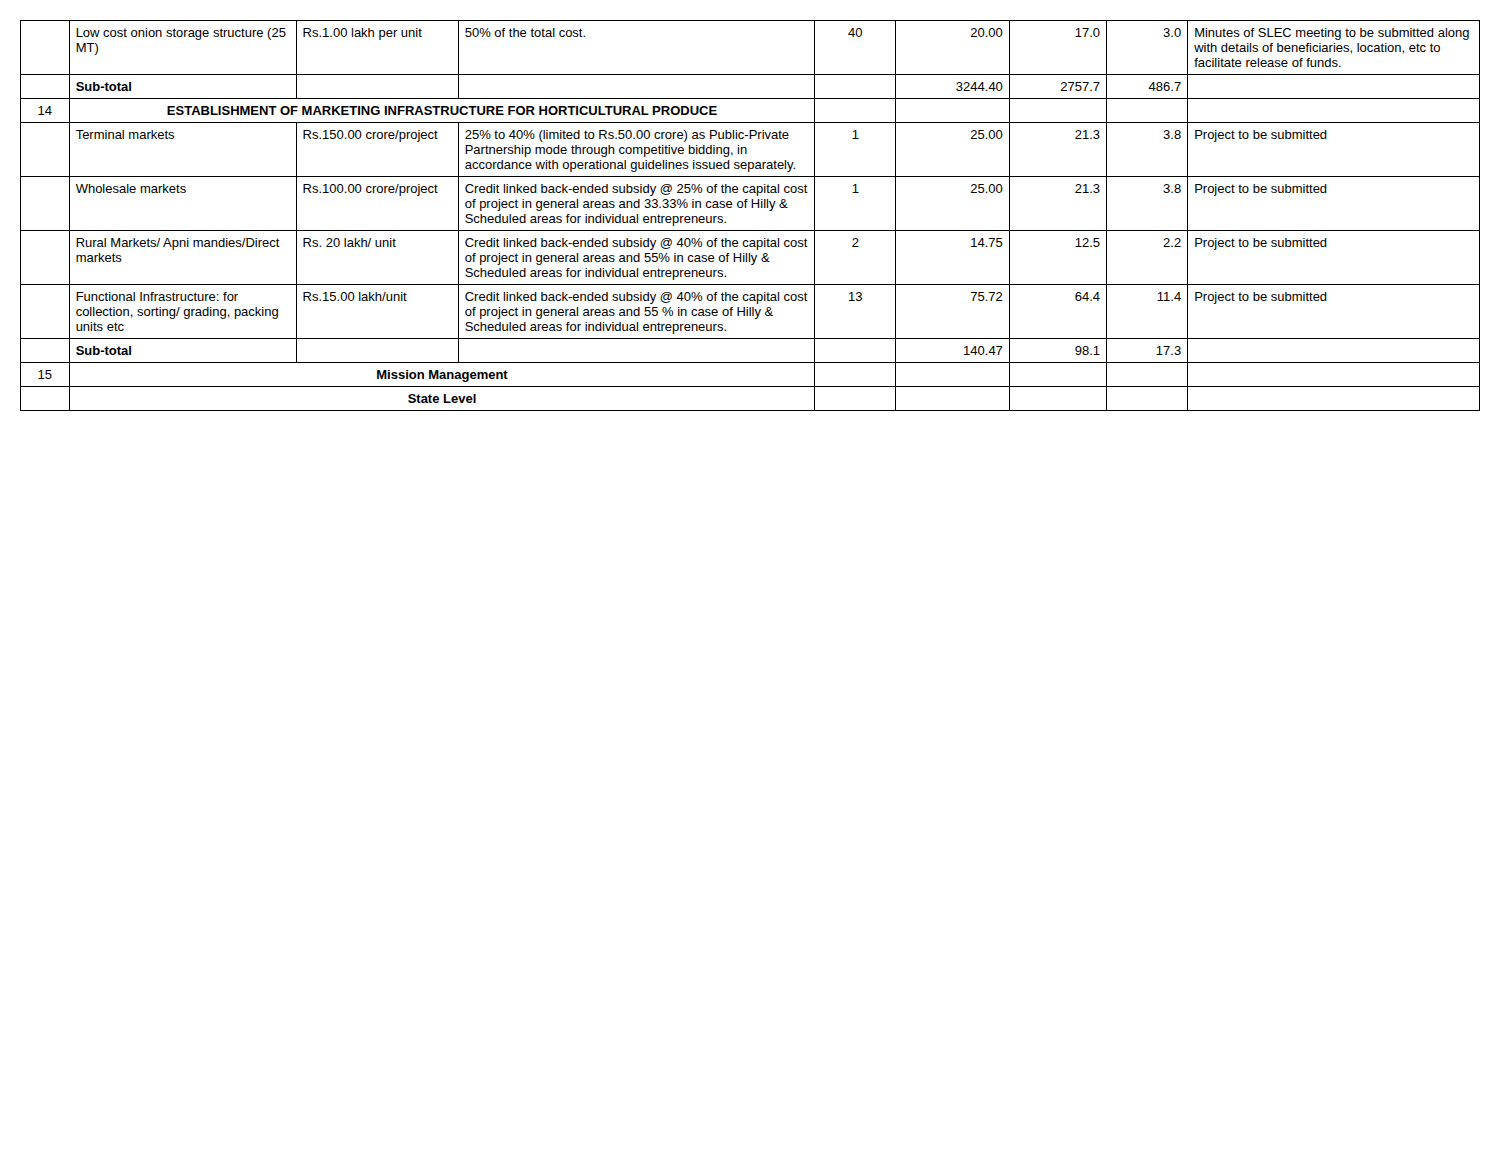| | Low cost onion storage structure (25 MT) | Rs.1.00 lakh per unit | 50% of the total cost. | 40 | 20.00 | 17.0 | 3.0 | Minutes of SLEC meeting to be submitted along with details of beneficiaries, location, etc to facilitate release of funds. |
| | Sub-total | | | | 3244.40 | 2757.7 | 486.7 | |
| 14 | ESTABLISHMENT OF MARKETING INFRASTRUCTURE FOR HORTICULTURAL PRODUCE | | | | | |
| | Terminal markets | Rs.150.00 crore/project | 25% to 40% (limited to Rs.50.00 crore) as Public-Private Partnership mode through competitive bidding, in accordance with operational guidelines issued separately. | 1 | 25.00 | 21.3 | 3.8 | Project to be submitted |
| | Wholesale markets | Rs.100.00 crore/project | Credit linked back-ended subsidy @ 25% of the capital cost of project in general areas and 33.33% in case of Hilly & Scheduled areas for individual entrepreneurs. | 1 | 25.00 | 21.3 | 3.8 | Project to be submitted |
| | Rural Markets/ Apni mandies/Direct markets | Rs. 20 lakh/ unit | Credit linked back-ended subsidy @ 40% of the capital cost of project in general areas and 55% in case of Hilly & Scheduled areas for individual entrepreneurs. | 2 | 14.75 | 12.5 | 2.2 | Project to be submitted |
| | Functional Infrastructure: for collection, sorting/ grading, packing units etc | Rs.15.00 lakh/unit | Credit linked back-ended subsidy @ 40% of the capital cost of project in general areas and 55 % in case of Hilly & Scheduled areas for individual entrepreneurs. | 13 | 75.72 | 64.4 | 11.4 | Project to be submitted |
| | Sub-total | | | | 140.47 | 98.1 | 17.3 | |
| 15 | Mission Management | | | | | |
| | State Level | | | | | |